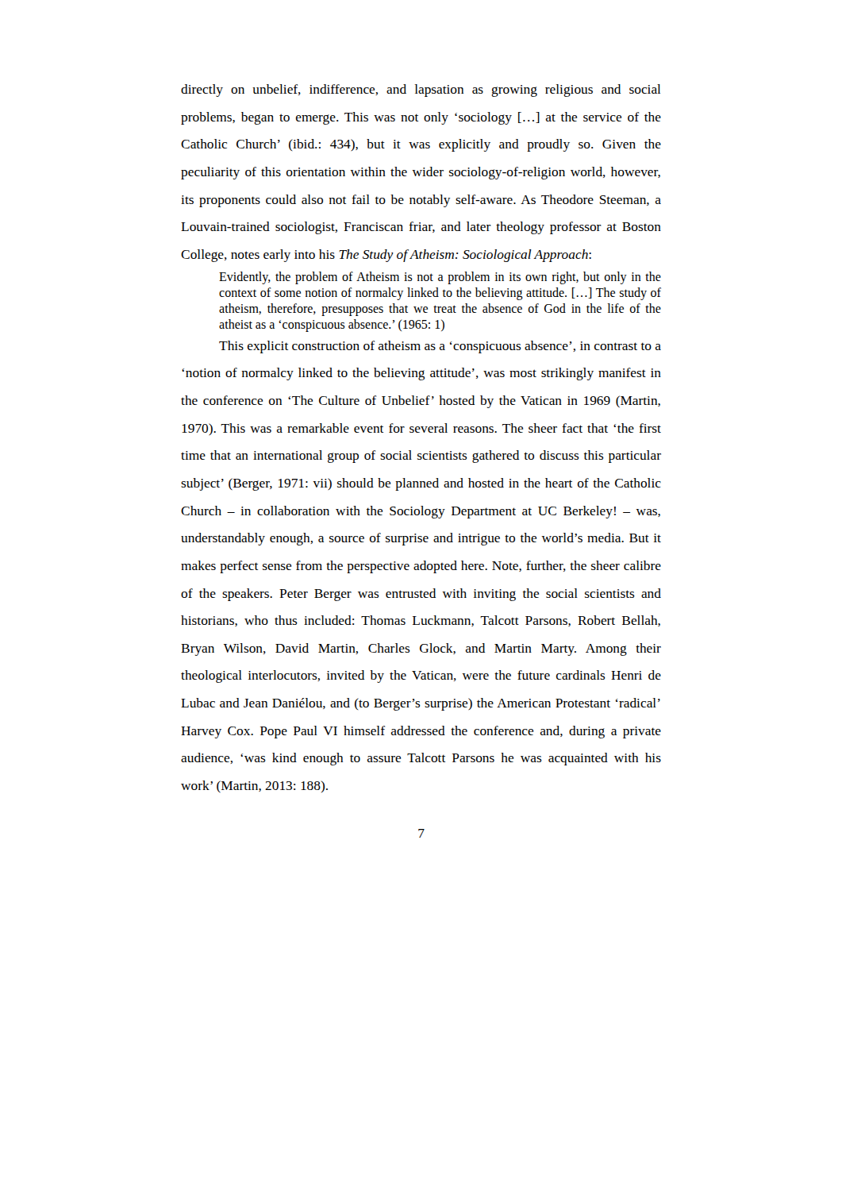directly on unbelief, indifference, and lapsation as growing religious and social problems, began to emerge. This was not only ‘sociology […] at the service of the Catholic Church’ (ibid.: 434), but it was explicitly and proudly so. Given the peculiarity of this orientation within the wider sociology-of-religion world, however, its proponents could also not fail to be notably self-aware. As Theodore Steeman, a Louvain-trained sociologist, Franciscan friar, and later theology professor at Boston College, notes early into his The Study of Atheism: Sociological Approach:
Evidently, the problem of Atheism is not a problem in its own right, but only in the context of some notion of normalcy linked to the believing attitude. […] The study of atheism, therefore, presupposes that we treat the absence of God in the life of the atheist as a ‘conspicuous absence.’ (1965: 1)
This explicit construction of atheism as a ‘conspicuous absence’, in contrast to a ‘notion of normalcy linked to the believing attitude’, was most strikingly manifest in the conference on ‘The Culture of Unbelief’ hosted by the Vatican in 1969 (Martin, 1970). This was a remarkable event for several reasons. The sheer fact that ‘the first time that an international group of social scientists gathered to discuss this particular subject’ (Berger, 1971: vii) should be planned and hosted in the heart of the Catholic Church – in collaboration with the Sociology Department at UC Berkeley! – was, understandably enough, a source of surprise and intrigue to the world’s media. But it makes perfect sense from the perspective adopted here. Note, further, the sheer calibre of the speakers. Peter Berger was entrusted with inviting the social scientists and historians, who thus included: Thomas Luckmann, Talcott Parsons, Robert Bellah, Bryan Wilson, David Martin, Charles Glock, and Martin Marty. Among their theological interlocutors, invited by the Vatican, were the future cardinals Henri de Lubac and Jean Daniélou, and (to Berger’s surprise) the American Protestant ‘radical’ Harvey Cox. Pope Paul VI himself addressed the conference and, during a private audience, ‘was kind enough to assure Talcott Parsons he was acquainted with his work’ (Martin, 2013: 188).
7